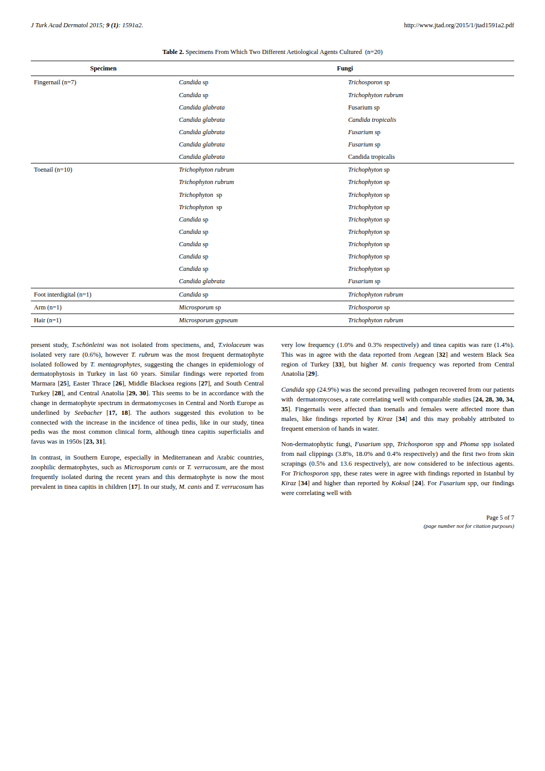J Turk Acad Dermatol 2015; 9 (1): 1591a2.
http://www.jtad.org/2015/1/jtad1591a2.pdf
Table 2. Specimens From Which Two Different Aetiological Agents Cultured (n=20)
| Specimen | Fungi |
| --- | --- |
| Fingernail (n=7) | Candida sp | Trichosporon sp |
| Candida sp | Trichophyton rubrum |
| Candida glabrata | Fusarium sp |
| Candida glabrata | Candida tropicalis |
| Candida glabrata | Fusarium sp |
| Candida glabrata | Fusarium sp |
| Candida glabrata | Candida tropicalis |
| Toenail (n=10) | Trichophyton rubrum | Trichophyton sp |
| Trichophyton rubrum | Trichophyton sp |
| Trichophyton sp | Trichophyton sp |
| Trichophyton sp | Trichophyton sp |
| Candida sp | Trichophyton sp |
| Candida sp | Trichophyton sp |
| Candida sp | Trichophyton sp |
| Candida sp | Trichophyton sp |
| Candida sp | Trichophyton sp |
| Candida glabrata | Fusarium sp |
| Foot interdigital (n=1) | Candida sp | Trichophyton rubrum |
| Arm (n=1) | Microsporum sp | Trichosporon sp |
| Hair (n=1) | Microsporum gypseum | Trichophyton rubrum |
present study, T.schönleini was not isolated from specimens, and, T.violaceum was isolated very rare (0.6%), however T. rubrum was the most frequent dermatophyte isolated followed by T. mentagrophytes, suggesting the changes in epidemiology of dermatophytosis in Turkey in last 60 years. Similar findings were reported from Marmara [25], Easter Thrace [26], Middle Blacksea regions [27], and South Central Turkey [28], and Central Anatolia [29, 30]. This seems to be in accordance with the change in dermatophyte spectrum in dermatomycoses in Central and North Europe as underlined by Seebacher [17, 18]. The authors suggested this evolution to be connected with the increase in the incidence of tinea pedis, like in our study, tinea pedis was the most common clinical form, although tinea capitis superficialis and favus was in 1950s [23, 31].
In contrast, in Southern Europe, especially in Mediterranean and Arabic countries, zoophilic dermatophytes, such as Microsporum canis or T. verrucosum, are the most frequently isolated during the recent years and this dermatophyte is now the most prevalent in tinea capitis in children [17]. In our study, M. canis and T. verrucosum has very low frequency (1.0% and 0.3% respectively) and tinea capitis was rare (1.4%). This was in agree with the data reported from Aegean [32] and western Black Sea region of Turkey [33], but higher M. canis frequency was reported from Central Anatolia [29].
Candida spp (24.9%) was the second prevailing pathogen recovered from our patients with dermatomycoses, a rate correlating well with comparable studies [24, 28, 30, 34, 35]. Fingernails were affected than toenails and females were affected more than males, like findings reported by Kiraz [34] and this may probably attributed to frequent emersion of hands in water.
Non-dermatophytic fungi, Fusarium spp, Trichosporon spp and Phoma spp isolated from nail clippings (3.8%, 18.0% and 0.4% respectively) and the first two from skin scrapings (0.5% and 13.6 respectively), are now considered to be infectious agents. For Trichosporon spp, these rates were in agree with findings reported in Istanbul by Kiraz [34] and higher than reported by Koksal [24]. For Fusarium spp, our findings were correlating well with
Page 5 of 7
(page number not for citation purposes)